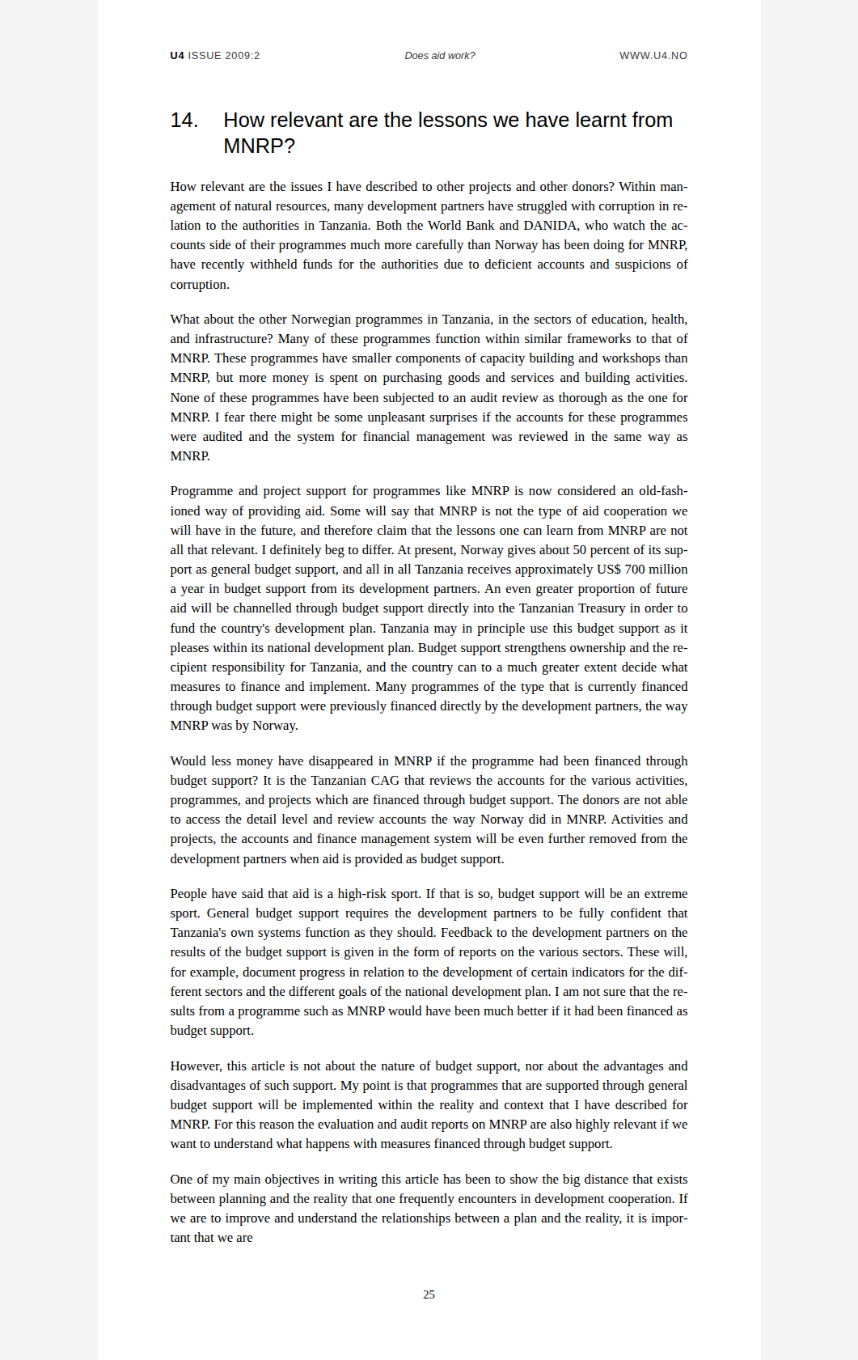U4 ISSUE 2009:2
Does aid work?
WWW.U4.NO
14. How relevant are the lessons we have learnt from MNRP?
How relevant are the issues I have described to other projects and other donors? Within management of natural resources, many development partners have struggled with corruption in relation to the authorities in Tanzania. Both the World Bank and DANIDA, who watch the accounts side of their programmes much more carefully than Norway has been doing for MNRP, have recently withheld funds for the authorities due to deficient accounts and suspicions of corruption.
What about the other Norwegian programmes in Tanzania, in the sectors of education, health, and infrastructure? Many of these programmes function within similar frameworks to that of MNRP. These programmes have smaller components of capacity building and workshops than MNRP, but more money is spent on purchasing goods and services and building activities. None of these programmes have been subjected to an audit review as thorough as the one for MNRP. I fear there might be some unpleasant surprises if the accounts for these programmes were audited and the system for financial management was reviewed in the same way as MNRP.
Programme and project support for programmes like MNRP is now considered an old-fashioned way of providing aid. Some will say that MNRP is not the type of aid cooperation we will have in the future, and therefore claim that the lessons one can learn from MNRP are not all that relevant. I definitely beg to differ. At present, Norway gives about 50 percent of its support as general budget support, and all in all Tanzania receives approximately US$ 700 million a year in budget support from its development partners. An even greater proportion of future aid will be channelled through budget support directly into the Tanzanian Treasury in order to fund the country's development plan. Tanzania may in principle use this budget support as it pleases within its national development plan. Budget support strengthens ownership and the recipient responsibility for Tanzania, and the country can to a much greater extent decide what measures to finance and implement. Many programmes of the type that is currently financed through budget support were previously financed directly by the development partners, the way MNRP was by Norway.
Would less money have disappeared in MNRP if the programme had been financed through budget support? It is the Tanzanian CAG that reviews the accounts for the various activities, programmes, and projects which are financed through budget support. The donors are not able to access the detail level and review accounts the way Norway did in MNRP. Activities and projects, the accounts and finance management system will be even further removed from the development partners when aid is provided as budget support.
People have said that aid is a high-risk sport. If that is so, budget support will be an extreme sport. General budget support requires the development partners to be fully confident that Tanzania's own systems function as they should. Feedback to the development partners on the results of the budget support is given in the form of reports on the various sectors. These will, for example, document progress in relation to the development of certain indicators for the different sectors and the different goals of the national development plan. I am not sure that the results from a programme such as MNRP would have been much better if it had been financed as budget support.
However, this article is not about the nature of budget support, nor about the advantages and disadvantages of such support. My point is that programmes that are supported through general budget support will be implemented within the reality and context that I have described for MNRP. For this reason the evaluation and audit reports on MNRP are also highly relevant if we want to understand what happens with measures financed through budget support.
One of my main objectives in writing this article has been to show the big distance that exists between planning and the reality that one frequently encounters in development cooperation. If we are to improve and understand the relationships between a plan and the reality, it is important that we are
25